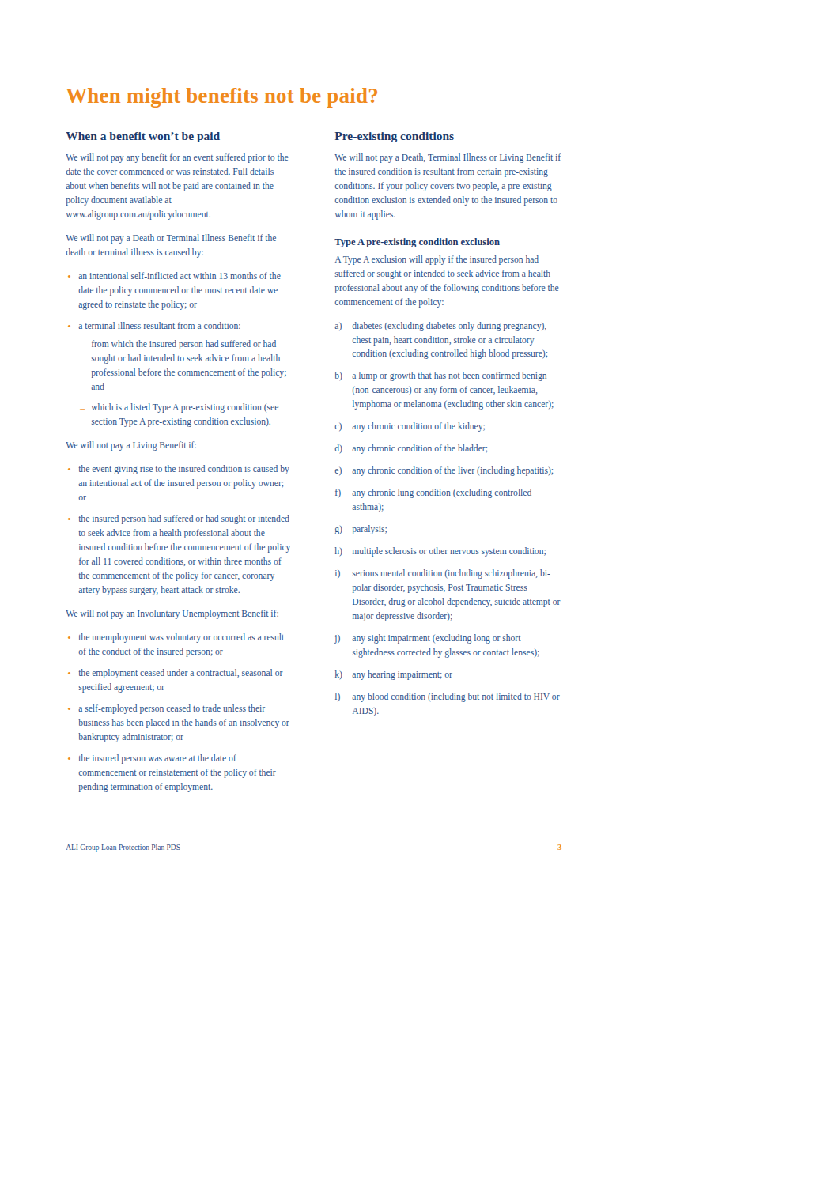When might benefits not be paid?
When a benefit won’t be paid
We will not pay any benefit for an event suffered prior to the date the cover commenced or was reinstated. Full details about when benefits will not be paid are contained in the policy document available at www.aligroup.com.au/policydocument.
We will not pay a Death or Terminal Illness Benefit if the death or terminal illness is caused by:
an intentional self-inflicted act within 13 months of the date the policy commenced or the most recent date we agreed to reinstate the policy; or
a terminal illness resultant from a condition:
from which the insured person had suffered or had sought or had intended to seek advice from a health professional before the commencement of the policy; and
which is a listed Type A pre-existing condition (see section Type A pre-existing condition exclusion).
We will not pay a Living Benefit if:
the event giving rise to the insured condition is caused by an intentional act of the insured person or policy owner; or
the insured person had suffered or had sought or intended to seek advice from a health professional about the insured condition before the commencement of the policy for all 11 covered conditions, or within three months of the commencement of the policy for cancer, coronary artery bypass surgery, heart attack or stroke.
We will not pay an Involuntary Unemployment Benefit if:
the unemployment was voluntary or occurred as a result of the conduct of the insured person; or
the employment ceased under a contractual, seasonal or specified agreement; or
a self-employed person ceased to trade unless their business has been placed in the hands of an insolvency or bankruptcy administrator; or
the insured person was aware at the date of commencement or reinstatement of the policy of their pending termination of employment.
Pre-existing conditions
We will not pay a Death, Terminal Illness or Living Benefit if the insured condition is resultant from certain pre-existing conditions. If your policy covers two people, a pre-existing condition exclusion is extended only to the insured person to whom it applies.
Type A pre-existing condition exclusion
A Type A exclusion will apply if the insured person had suffered or sought or intended to seek advice from a health professional about any of the following conditions before the commencement of the policy:
diabetes (excluding diabetes only during pregnancy), chest pain, heart condition, stroke or a circulatory condition (excluding controlled high blood pressure);
a lump or growth that has not been confirmed benign (non-cancerous) or any form of cancer, leukaemia, lymphoma or melanoma (excluding other skin cancer);
any chronic condition of the kidney;
any chronic condition of the bladder;
any chronic condition of the liver (including hepatitis);
any chronic lung condition (excluding controlled asthma);
paralysis;
multiple sclerosis or other nervous system condition;
serious mental condition (including schizophrenia, bi-polar disorder, psychosis, Post Traumatic Stress Disorder, drug or alcohol dependency, suicide attempt or major depressive disorder);
any sight impairment (excluding long or short sightedness corrected by glasses or contact lenses);
any hearing impairment; or
any blood condition (including but not limited to HIV or AIDS).
ALI Group Loan Protection Plan PDS 3